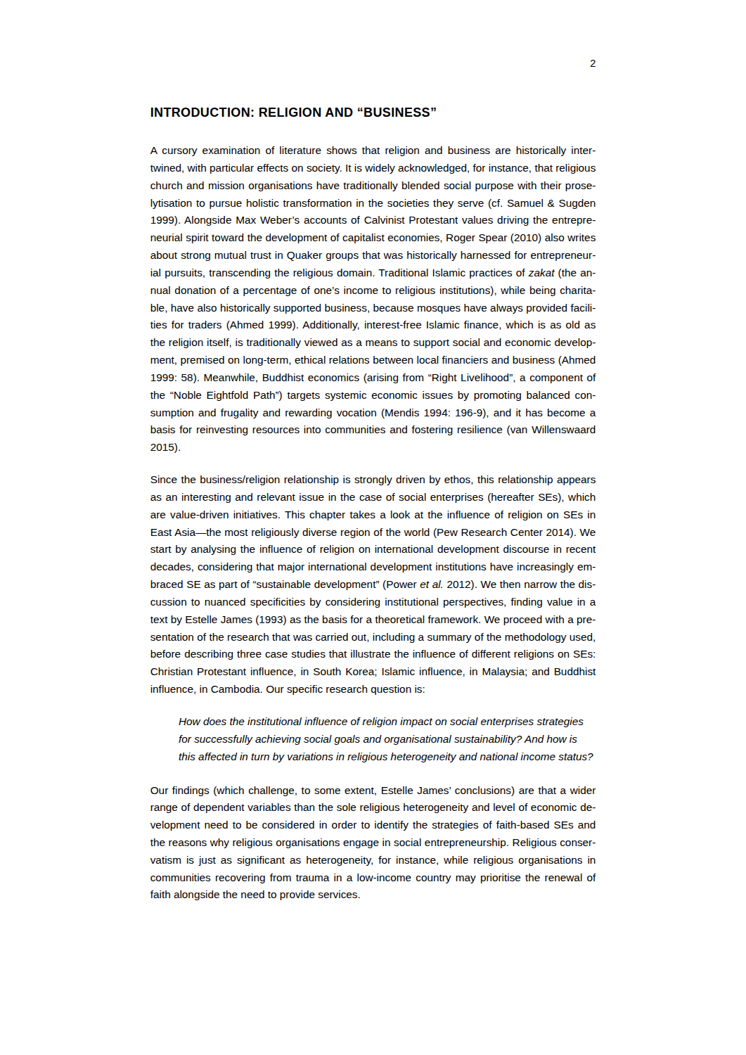2
INTRODUCTION: RELIGION AND “BUSINESS”
A cursory examination of literature shows that religion and business are historically intertwined, with particular effects on society. It is widely acknowledged, for instance, that religious church and mission organisations have traditionally blended social purpose with their proselytisation to pursue holistic transformation in the societies they serve (cf. Samuel & Sugden 1999). Alongside Max Weber’s accounts of Calvinist Protestant values driving the entrepreneurial spirit toward the development of capitalist economies, Roger Spear (2010) also writes about strong mutual trust in Quaker groups that was historically harnessed for entrepreneurial pursuits, transcending the religious domain. Traditional Islamic practices of zakat (the annual donation of a percentage of one’s income to religious institutions), while being charitable, have also historically supported business, because mosques have always provided facilities for traders (Ahmed 1999). Additionally, interest-free Islamic finance, which is as old as the religion itself, is traditionally viewed as a means to support social and economic development, premised on long-term, ethical relations between local financiers and business (Ahmed 1999: 58). Meanwhile, Buddhist economics (arising from “Right Livelihood”, a component of the “Noble Eightfold Path”) targets systemic economic issues by promoting balanced consumption and frugality and rewarding vocation (Mendis 1994: 196-9), and it has become a basis for reinvesting resources into communities and fostering resilience (van Willenswaard 2015).
Since the business/religion relationship is strongly driven by ethos, this relationship appears as an interesting and relevant issue in the case of social enterprises (hereafter SEs), which are value-driven initiatives. This chapter takes a look at the influence of religion on SEs in East Asia—the most religiously diverse region of the world (Pew Research Center 2014). We start by analysing the influence of religion on international development discourse in recent decades, considering that major international development institutions have increasingly embraced SE as part of “sustainable development” (Power et al. 2012). We then narrow the discussion to nuanced specificities by considering institutional perspectives, finding value in a text by Estelle James (1993) as the basis for a theoretical framework. We proceed with a presentation of the research that was carried out, including a summary of the methodology used, before describing three case studies that illustrate the influence of different religions on SEs: Christian Protestant influence, in South Korea; Islamic influence, in Malaysia; and Buddhist influence, in Cambodia. Our specific research question is:
How does the institutional influence of religion impact on social enterprises strategies for successfully achieving social goals and organisational sustainability? And how is this affected in turn by variations in religious heterogeneity and national income status?
Our findings (which challenge, to some extent, Estelle James’ conclusions) are that a wider range of dependent variables than the sole religious heterogeneity and level of economic development need to be considered in order to identify the strategies of faith-based SEs and the reasons why religious organisations engage in social entrepreneurship. Religious conservatism is just as significant as heterogeneity, for instance, while religious organisations in communities recovering from trauma in a low-income country may prioritise the renewal of faith alongside the need to provide services.